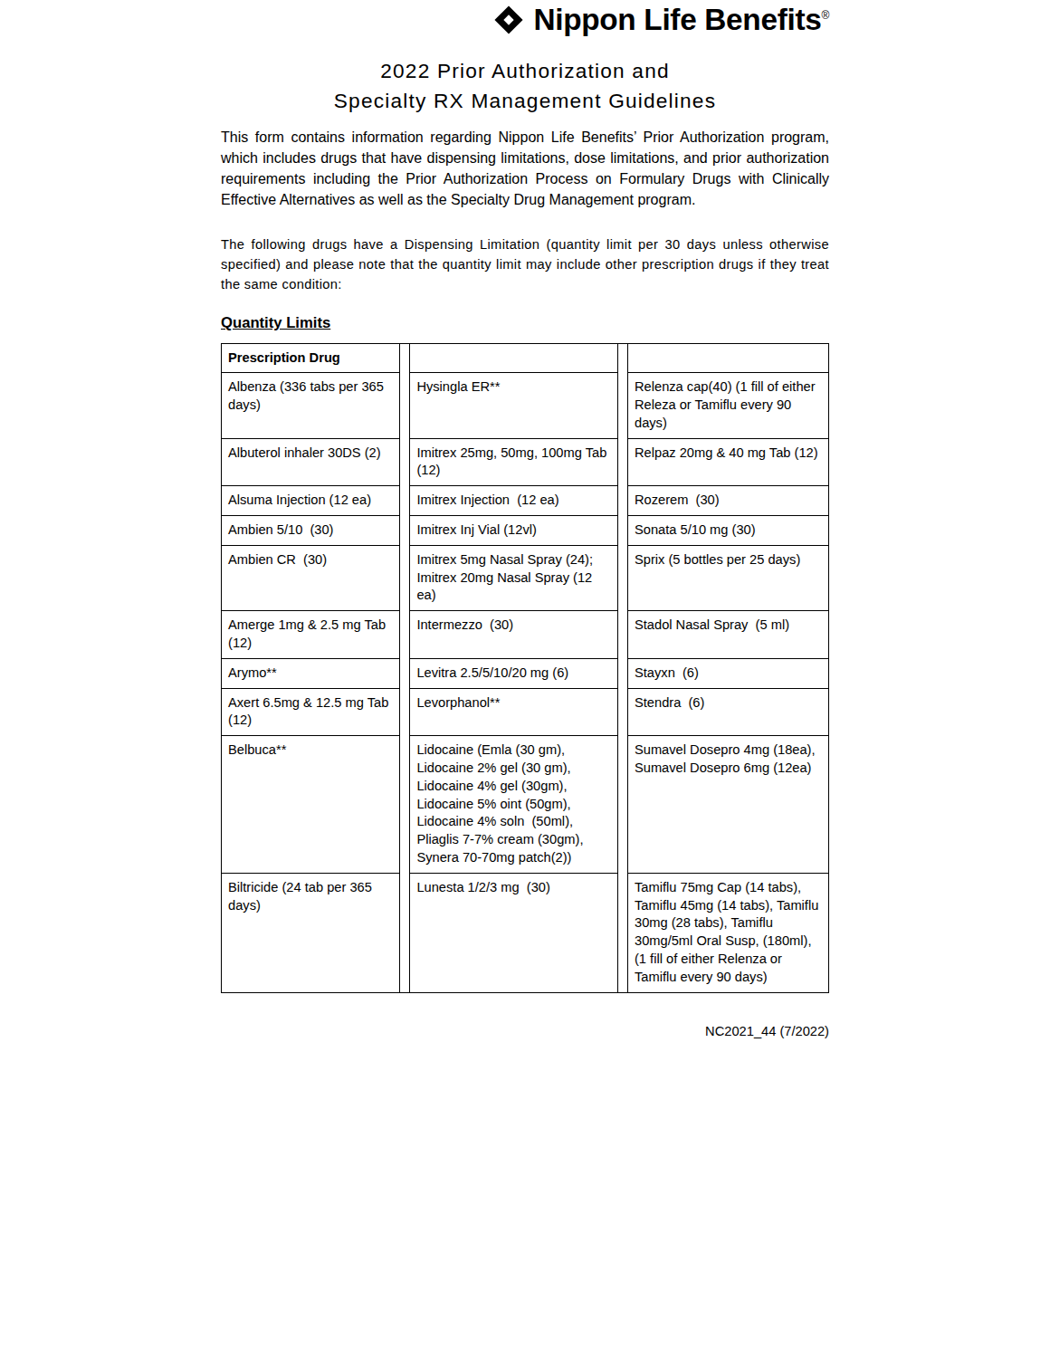Nippon Life Benefits®
2022 Prior Authorization and
Specialty RX Management Guidelines
This form contains information regarding Nippon Life Benefits’ Prior Authorization program, which includes drugs that have dispensing limitations, dose limitations, and prior authorization requirements including the Prior Authorization Process on Formulary Drugs with Clinically Effective Alternatives as well as the Specialty Drug Management program.
The following drugs have a Dispensing Limitation (quantity limit per 30 days unless otherwise specified) and please note that the quantity limit may include other prescription drugs if they treat the same condition:
Quantity Limits
| Prescription Drug | | | | |
| --- | --- | --- | --- | --- |
| Albenza (336 tabs per 365 days) | | Hysingla ER** | | Relenza cap(40) (1 fill of either Releza or Tamiflu every 90 days) |
| Albuterol inhaler 30DS (2) | | Imitrex 25mg, 50mg, 100mg Tab (12) | | Relpaz 20mg & 40 mg Tab (12) |
| Alsuma Injection (12 ea) | | Imitrex Injection (12 ea) | | Rozerem (30) |
| Ambien 5/10 (30) | | Imitrex Inj Vial (12vl) | | Sonata 5/10 mg (30) |
| Ambien CR (30) | | Imitrex 5mg Nasal Spray (24); Imitrex 20mg Nasal Spray (12 ea) | | Sprix (5 bottles per 25 days) |
| Amerge 1mg & 2.5 mg Tab (12) | | Intermezzo (30) | | Stadol Nasal Spray (5 ml) |
| Arymo** | | Levitra 2.5/5/10/20 mg (6) | | Stayxn (6) |
| Axert 6.5mg & 12.5 mg Tab (12) | | Levorphanol** | | Stendra (6) |
| Belbuca** | | Lidocaine (Emla (30 gm), Lidocaine 2% gel (30 gm), Lidocaine 4% gel (30gm), Lidocaine 5% oint (50gm), Lidocaine 4% soln (50ml), Pliaglis 7-7% cream (30gm), Synera 70-70mg patch(2)) | | Sumavel Dosepro 4mg (18ea), Sumavel Dosepro 6mg (12ea) |
| Biltricide (24 tab per 365 days) | | Lunesta 1/2/3 mg (30) | | Tamiflu 75mg Cap (14 tabs), Tamiflu 45mg (14 tabs), Tamiflu 30mg (28 tabs), Tamiflu 30mg/5ml Oral Susp, (180ml), (1 fill of either Relenza or Tamiflu every 90 days) |
NC2021_44 (7/2022)